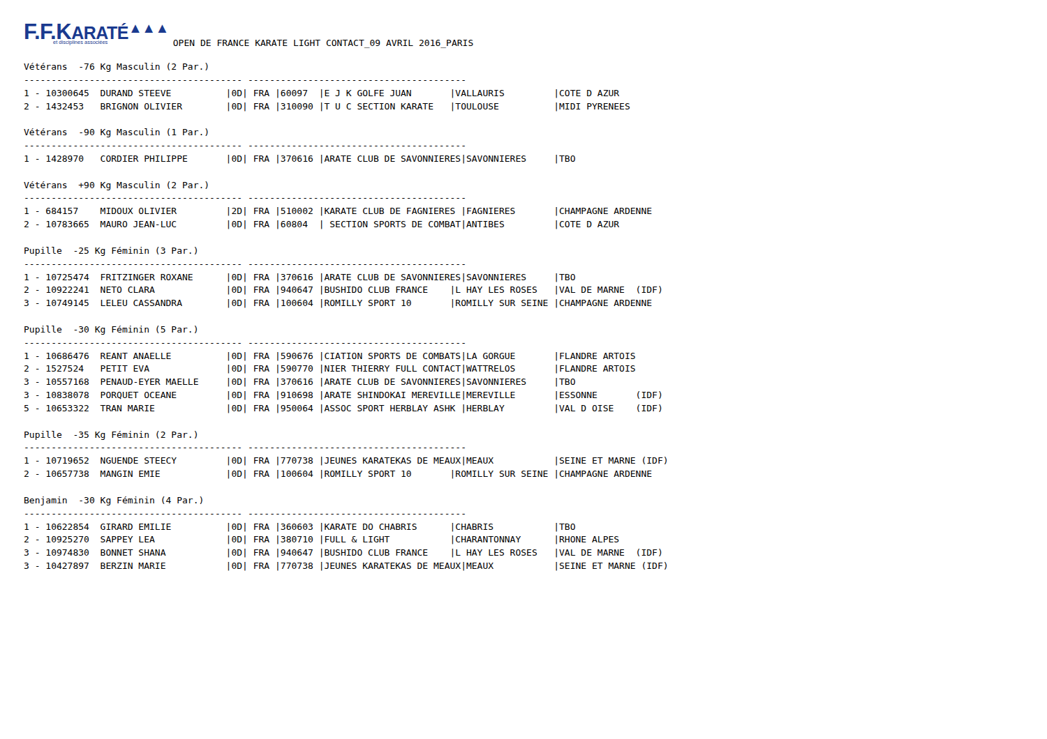F.F. KARATÉ▲▲▲
et disciplines associées
OPEN DE FRANCE KARATE LIGHT CONTACT_09 AVRIL 2016_PARIS
Vétérans  -76 Kg Masculin (2 Par.)
---------------------------------------- ----------------------------------------
1 - 10300645  DURAND STEEVE          |0D| FRA |60097  |E J K GOLFE JUAN       |VALLAURIS         |COTE D AZUR
2 - 1432453   BRIGNON OLIVIER        |0D| FRA |310090 |T U C SECTION KARATE   |TOULOUSE          |MIDI PYRENEES

Vétérans  -90 Kg Masculin (1 Par.)
---------------------------------------- ----------------------------------------
1 - 1428970   CORDIER PHILIPPE       |0D| FRA |370616 |ARATE CLUB DE SAVONNIERES|SAVONNIERES     |TBO

Vétérans  +90 Kg Masculin (2 Par.)
---------------------------------------- ----------------------------------------
1 - 684157    MIDOUX OLIVIER         |2D| FRA |510002 |KARATE CLUB DE FAGNIERES |FAGNIERES       |CHAMPAGNE ARDENNE
2 - 10783665  MAURO JEAN-LUC         |0D| FRA |60804  | SECTION SPORTS DE COMBAT|ANTIBES         |COTE D AZUR

Pupille  -25 Kg Féminin (3 Par.)
---------------------------------------- ----------------------------------------
1 - 10725474  FRITZINGER ROXANE      |0D| FRA |370616 |ARATE CLUB DE SAVONNIERES|SAVONNIERES     |TBO
2 - 10922241  NETO CLARA             |0D| FRA |940647 |BUSHIDO CLUB FRANCE    |L HAY LES ROSES   |VAL DE MARNE  (IDF)
3 - 10749145  LELEU CASSANDRA        |0D| FRA |100604 |ROMILLY SPORT 10       |ROMILLY SUR SEINE |CHAMPAGNE ARDENNE

Pupille  -30 Kg Féminin (5 Par.)
---------------------------------------- ----------------------------------------
1 - 10686476  REANT ANAELLE          |0D| FRA |590676 |CIATION SPORTS DE COMBATS|LA GORGUE       |FLANDRE ARTOIS
2 - 1527524   PETIT EVA              |0D| FRA |590770 |NIER THIERRY FULL CONTACT|WATTRELOS       |FLANDRE ARTOIS
3 - 10557168  PENAUD-EYER MAELLE     |0D| FRA |370616 |ARATE CLUB DE SAVONNIERES|SAVONNIERES     |TBO
3 - 10838078  PORQUET OCEANE         |0D| FRA |910698 |ARATE SHINDOKAI MEREVILLE|MEREVILLE       |ESSONNE       (IDF)
5 - 10653322  TRAN MARIE             |0D| FRA |950064 |ASSOC SPORT HERBLAY ASHK |HERBLAY         |VAL D OISE    (IDF)

Pupille  -35 Kg Féminin (2 Par.)
---------------------------------------- ----------------------------------------
1 - 10719652  NGUENDE STEECY         |0D| FRA |770738 |JEUNES KARATEKAS DE MEAUX|MEAUX           |SEINE ET MARNE (IDF)
2 - 10657738  MANGIN EMIE            |0D| FRA |100604 |ROMILLY SPORT 10       |ROMILLY SUR SEINE |CHAMPAGNE ARDENNE

Benjamin  -30 Kg Féminin (4 Par.)
---------------------------------------- ----------------------------------------
1 - 10622854  GIRARD EMILIE          |0D| FRA |360603 |KARATE DO CHABRIS      |CHABRIS           |TBO
2 - 10925270  SAPPEY LEA             |0D| FRA |380710 |FULL & LIGHT           |CHARANTONNAY      |RHONE ALPES
3 - 10974830  BONNET SHANA           |0D| FRA |940647 |BUSHIDO CLUB FRANCE    |L HAY LES ROSES   |VAL DE MARNE  (IDF)
3 - 10427897  BERZIN MARIE           |0D| FRA |770738 |JEUNES KARATEKAS DE MEAUX|MEAUX           |SEINE ET MARNE (IDF)